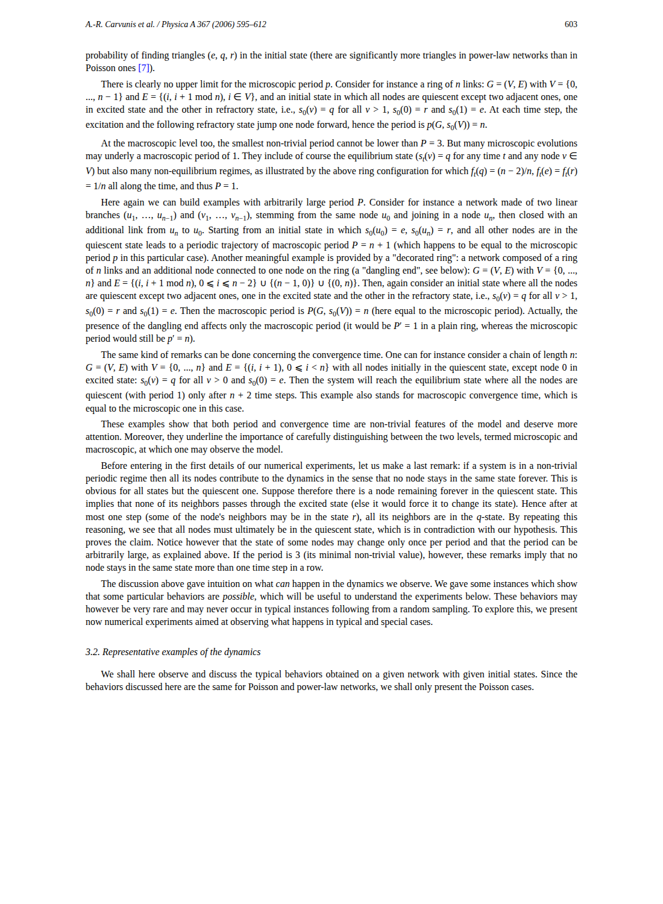A.-R. Carvunis et al. / Physica A 367 (2006) 595–612 603
probability of finding triangles (e, q, r) in the initial state (there are significantly more triangles in power-law networks than in Poisson ones [7]).
There is clearly no upper limit for the microscopic period p. Consider for instance a ring of n links: G = (V, E) with V = {0, ..., n − 1} and E = {(i, i + 1 mod n), i ∈ V}, and an initial state in which all nodes are quiescent except two adjacent ones, one in excited state and the other in refractory state, i.e., s0(v) = q for all v > 1, s0(0) = r and s0(1) = e. At each time step, the excitation and the following refractory state jump one node forward, hence the period is p(G, s0(V)) = n.
At the macroscopic level too, the smallest non-trivial period cannot be lower than P = 3. But many microscopic evolutions may underly a macroscopic period of 1. They include of course the equilibrium state (st(v) = q for any time t and any node v ∈ V) but also many non-equilibrium regimes, as illustrated by the above ring configuration for which ft(q) = (n − 2)/n, ft(e) = ft(r) = 1/n all along the time, and thus P = 1.
Here again we can build examples with arbitrarily large period P. Consider for instance a network made of two linear branches (u1, …, un−1) and (v1, …, vn−1), stemming from the same node u0 and joining in a node un, then closed with an additional link from un to u0. Starting from an initial state in which s0(u0) = e, s0(un) = r, and all other nodes are in the quiescent state leads to a periodic trajectory of macroscopic period P = n + 1 (which happens to be equal to the microscopic period p in this particular case). Another meaningful example is provided by a "decorated ring": a network composed of a ring of n links and an additional node connected to one node on the ring (a "dangling end", see below): G = (V, E) with V = {0, ..., n} and E = {(i, i + 1 mod n), 0 ⩽ i ⩽ n − 2} ∪ {(n − 1, 0)} ∪ {(0, n)}. Then, again consider an initial state where all the nodes are quiescent except two adjacent ones, one in the excited state and the other in the refractory state, i.e., s0(v) = q for all v > 1, s0(0) = r and s0(1) = e. Then the macroscopic period is P(G, s0(V)) = n (here equal to the microscopic period). Actually, the presence of the dangling end affects only the macroscopic period (it would be P′ = 1 in a plain ring, whereas the microscopic period would still be p′ = n).
The same kind of remarks can be done concerning the convergence time. One can for instance consider a chain of length n: G = (V, E) with V = {0, ..., n} and E = {(i, i + 1), 0 ⩽ i < n} with all nodes initially in the quiescent state, except node 0 in excited state: s0(v) = q for all v > 0 and s0(0) = e. Then the system will reach the equilibrium state where all the nodes are quiescent (with period 1) only after n + 2 time steps. This example also stands for macroscopic convergence time, which is equal to the microscopic one in this case.
These examples show that both period and convergence time are non-trivial features of the model and deserve more attention. Moreover, they underline the importance of carefully distinguishing between the two levels, termed microscopic and macroscopic, at which one may observe the model.
Before entering in the first details of our numerical experiments, let us make a last remark: if a system is in a non-trivial periodic regime then all its nodes contribute to the dynamics in the sense that no node stays in the same state forever. This is obvious for all states but the quiescent one. Suppose therefore there is a node remaining forever in the quiescent state. This implies that none of its neighbors passes through the excited state (else it would force it to change its state). Hence after at most one step (some of the node's neighbors may be in the state r), all its neighbors are in the q-state. By repeating this reasoning, we see that all nodes must ultimately be in the quiescent state, which is in contradiction with our hypothesis. This proves the claim. Notice however that the state of some nodes may change only once per period and that the period can be arbitrarily large, as explained above. If the period is 3 (its minimal non-trivial value), however, these remarks imply that no node stays in the same state more than one time step in a row.
The discussion above gave intuition on what can happen in the dynamics we observe. We gave some instances which show that some particular behaviors are possible, which will be useful to understand the experiments below. These behaviors may however be very rare and may never occur in typical instances following from a random sampling. To explore this, we present now numerical experiments aimed at observing what happens in typical and special cases.
3.2. Representative examples of the dynamics
We shall here observe and discuss the typical behaviors obtained on a given network with given initial states. Since the behaviors discussed here are the same for Poisson and power-law networks, we shall only present the Poisson cases.